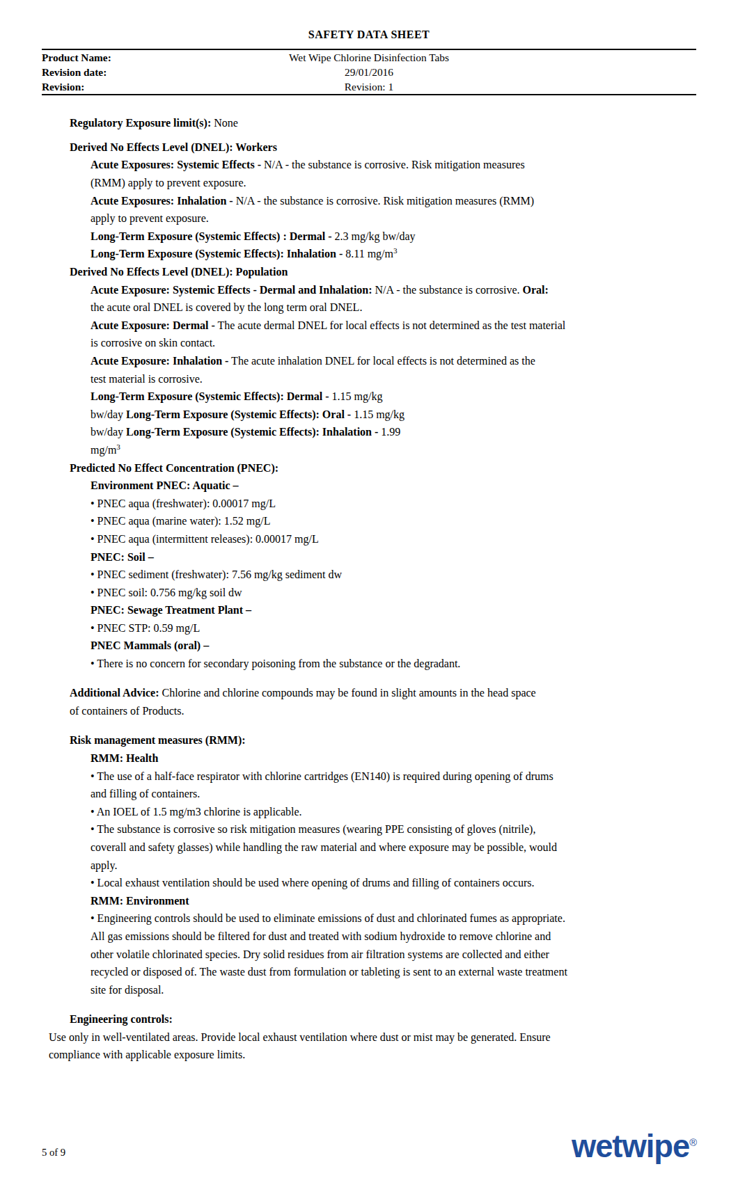SAFETY DATA SHEET
| Product Name: | Wet Wipe Chlorine Disinfection Tabs | |
| Revision date: | 29/01/2016 | |
| Revision: | Revision: 1 | |
Regulatory Exposure limit(s): None
Derived No Effects Level (DNEL): Workers
Acute Exposures: Systemic Effects - N/A - the substance is corrosive. Risk mitigation measures
(RMM) apply to prevent exposure.
Acute Exposures: Inhalation - N/A - the substance is corrosive. Risk mitigation measures (RMM)
apply to prevent exposure.
Long-Term Exposure (Systemic Effects) : Dermal - 2.3 mg/kg bw/day
Long-Term Exposure (Systemic Effects): Inhalation - 8.11 mg/m3
Derived No Effects Level (DNEL): Population
Acute Exposure: Systemic Effects - Dermal and Inhalation: N/A - the substance is corrosive. Oral:
the acute oral DNEL is covered by the long term oral DNEL.
Acute Exposure: Dermal - The acute dermal DNEL for local effects is not determined as the test material
is corrosive on skin contact.
Acute Exposure: Inhalation - The acute inhalation DNEL for local effects is not determined as the
test material is corrosive.
Long-Term Exposure (Systemic Effects): Dermal - 1.15 mg/kg
bw/day Long-Term Exposure (Systemic Effects): Oral - 1.15 mg/kg
bw/day Long-Term Exposure (Systemic Effects): Inhalation - 1.99
mg/m3
Predicted No Effect Concentration (PNEC):
Environment PNEC: Aquatic –
• PNEC aqua (freshwater): 0.00017 mg/L
• PNEC aqua (marine water): 1.52 mg/L
• PNEC aqua (intermittent releases): 0.00017 mg/L
PNEC: Soil –
• PNEC sediment (freshwater): 7.56 mg/kg sediment dw
• PNEC soil: 0.756 mg/kg soil dw
PNEC: Sewage Treatment Plant –
• PNEC STP: 0.59 mg/L
PNEC Mammals (oral) –
• There is no concern for secondary poisoning from the substance or the degradant.
Additional Advice: Chlorine and chlorine compounds may be found in slight amounts in the head space
of containers of Products.
Risk management measures (RMM):
RMM: Health
• The use of a half-face respirator with chlorine cartridges (EN140) is required during opening of drums
and filling of containers.
• An IOEL of 1.5 mg/m3 chlorine is applicable.
• The substance is corrosive so risk mitigation measures (wearing PPE consisting of gloves (nitrile),
coverall and safety glasses) while handling the raw material and where exposure may be possible, would
apply.
• Local exhaust ventilation should be used where opening of drums and filling of containers occurs.
RMM: Environment
• Engineering controls should be used to eliminate emissions of dust and chlorinated fumes as appropriate.
All gas emissions should be filtered for dust and treated with sodium hydroxide to remove chlorine and
other volatile chlorinated species. Dry solid residues from air filtration systems are collected and either
recycled or disposed of. The waste dust from formulation or tableting is sent to an external waste treatment
site for disposal.
Engineering controls:
Use only in well-ventilated areas. Provide local exhaust ventilation where dust or mist may be generated. Ensure
compliance with applicable exposure limits.
5 of 9 wetwipe®